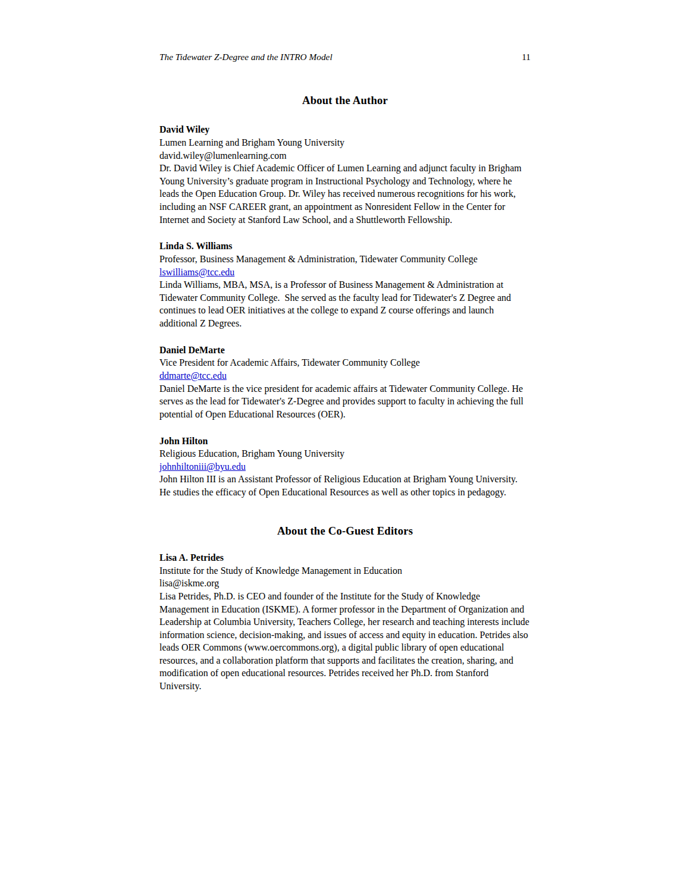The Tidewater Z-Degree and the INTRO Model 11
About the Author
David Wiley Lumen Learning and Brigham Young University david.wiley@lumenlearning.com
Dr. David Wiley is Chief Academic Officer of Lumen Learning and adjunct faculty in Brigham Young University’s graduate program in Instructional Psychology and Technology, where he leads the Open Education Group. Dr. Wiley has received numerous recognitions for his work, including an NSF CAREER grant, an appointment as Nonresident Fellow in the Center for Internet and Society at Stanford Law School, and a Shuttleworth Fellowship.
Linda S. Williams Professor, Business Management & Administration, Tidewater Community College lswilliams@tcc.edu
Linda Williams, MBA, MSA, is a Professor of Business Management & Administration at Tidewater Community College. She served as the faculty lead for Tidewater's Z Degree and continues to lead OER initiatives at the college to expand Z course offerings and launch additional Z Degrees.
Daniel DeMarte Vice President for Academic Affairs, Tidewater Community College ddmarte@tcc.edu
Daniel DeMarte is the vice president for academic affairs at Tidewater Community College. He serves as the lead for Tidewater's Z-Degree and provides support to faculty in achieving the full potential of Open Educational Resources (OER).
John Hilton Religious Education, Brigham Young University johnhiltoniii@byu.edu
John Hilton III is an Assistant Professor of Religious Education at Brigham Young University. He studies the efficacy of Open Educational Resources as well as other topics in pedagogy.
About the Co-Guest Editors
Lisa A. Petrides Institute for the Study of Knowledge Management in Education lisa@iskme.org
Lisa Petrides, Ph.D. is CEO and founder of the Institute for the Study of Knowledge Management in Education (ISKME). A former professor in the Department of Organization and Leadership at Columbia University, Teachers College, her research and teaching interests include information science, decision-making, and issues of access and equity in education. Petrides also leads OER Commons (www.oercommons.org), a digital public library of open educational resources, and a collaboration platform that supports and facilitates the creation, sharing, and modification of open educational resources. Petrides received her Ph.D. from Stanford University.